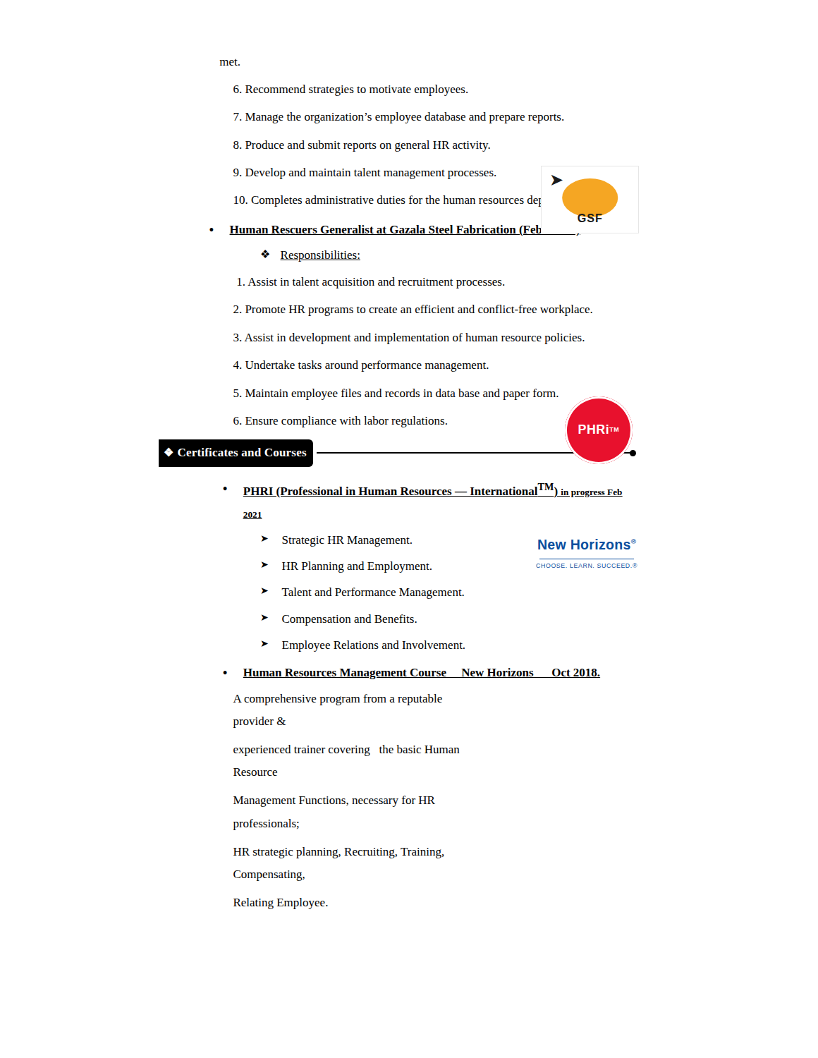met.
6. Recommend strategies to motivate employees.
7. Manage the organization’s employee database and prepare reports.
8. Produce and submit reports on general HR activity.
9. Develop and maintain talent management processes.
10. Completes administrative duties for the human resources department.
Human Rescuers Generalist at Gazala Steel Fabrication (Feb - 2019)
Responsibilities:
1. Assist in talent acquisition and recruitment processes.
2. Promote HR programs to create an efficient and conflict-free workplace.
3. Assist in development and implementation of human resource policies.
4. Undertake tasks around performance management.
5. Maintain employee files and records in data base and paper form.
6. Ensure compliance with labor regulations.
❖Certificates and Courses
PHRI (Professional in Human Resources — InternationalTM) in progress Feb 2021
Strategic HR Management.
HR Planning and Employment.
Talent and Performance Management.
Compensation and Benefits.
Employee Relations and Involvement.
Human Resources Management Course New Horizons Oct 2018.
A comprehensive program from a reputable provider &
experienced trainer covering the basic Human Resource
Management Functions, necessary for HR professionals;
HR strategic planning, Recruiting, Training, Compensating,
Relating Employee.
➤
GSF
PHRiTM
New Horizons®
Choose. Learn. Succeed.®